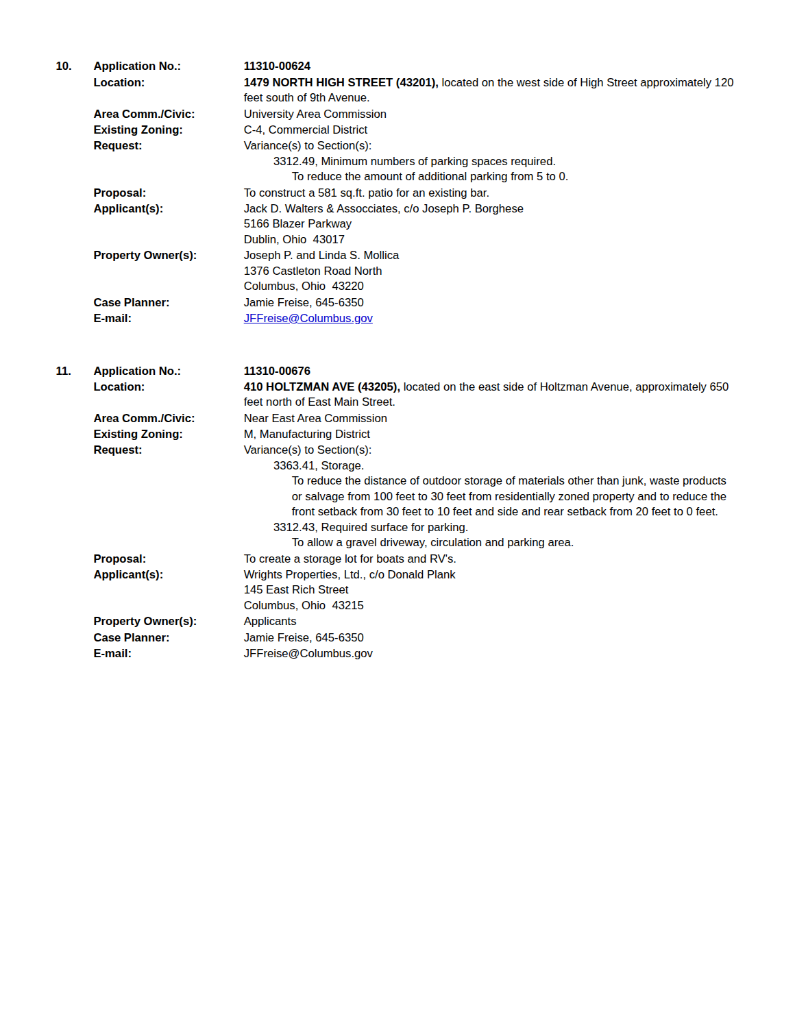| 10. | Application No.: | 11310-00624 |
| | Location: | 1479 NORTH HIGH STREET (43201), located on the west side of High Street approximately 120 feet south of 9th Avenue. |
| | Area Comm./Civic: | University Area Commission |
| | Existing Zoning: | C-4, Commercial District |
| | Request: | Variance(s) to Section(s): 3312.49, Minimum numbers of parking spaces required. To reduce the amount of additional parking from 5 to 0. |
| | Proposal: | To construct a 581 sq.ft. patio for an existing bar. |
| | Applicant(s): | Jack D. Walters & Assocciates, c/o Joseph P. Borghese 5166 Blazer Parkway Dublin, Ohio 43017 |
| | Property Owner(s): | Joseph P. and Linda S. Mollica 1376 Castleton Road North Columbus, Ohio 43220 |
| | Case Planner: | Jamie Freise, 645-6350 |
| | E-mail: | JFFreise@Columbus.gov |
| 11. | Application No.: | 11310-00676 |
| | Location: | 410 HOLTZMAN AVE (43205), located on the east side of Holtzman Avenue, approximately 650 feet north of East Main Street. |
| | Area Comm./Civic: | Near East Area Commission |
| | Existing Zoning: | M, Manufacturing District |
| | Request: | Variance(s) to Section(s): 3363.41, Storage. To reduce the distance of outdoor storage of materials other than junk, waste products or salvage from 100 feet to 30 feet from residentially zoned property and to reduce the front setback from 30 feet to 10 feet and side and rear setback from 20 feet to 0 feet. 3312.43, Required surface for parking. To allow a gravel driveway, circulation and parking area. |
| | Proposal: | To create a storage lot for boats and RV's. |
| | Applicant(s): | Wrights Properties, Ltd., c/o Donald Plank 145 East Rich Street Columbus, Ohio 43215 |
| | Property Owner(s): | Applicants |
| | Case Planner: | Jamie Freise, 645-6350 |
| | E-mail: | JFFreise@Columbus.gov |